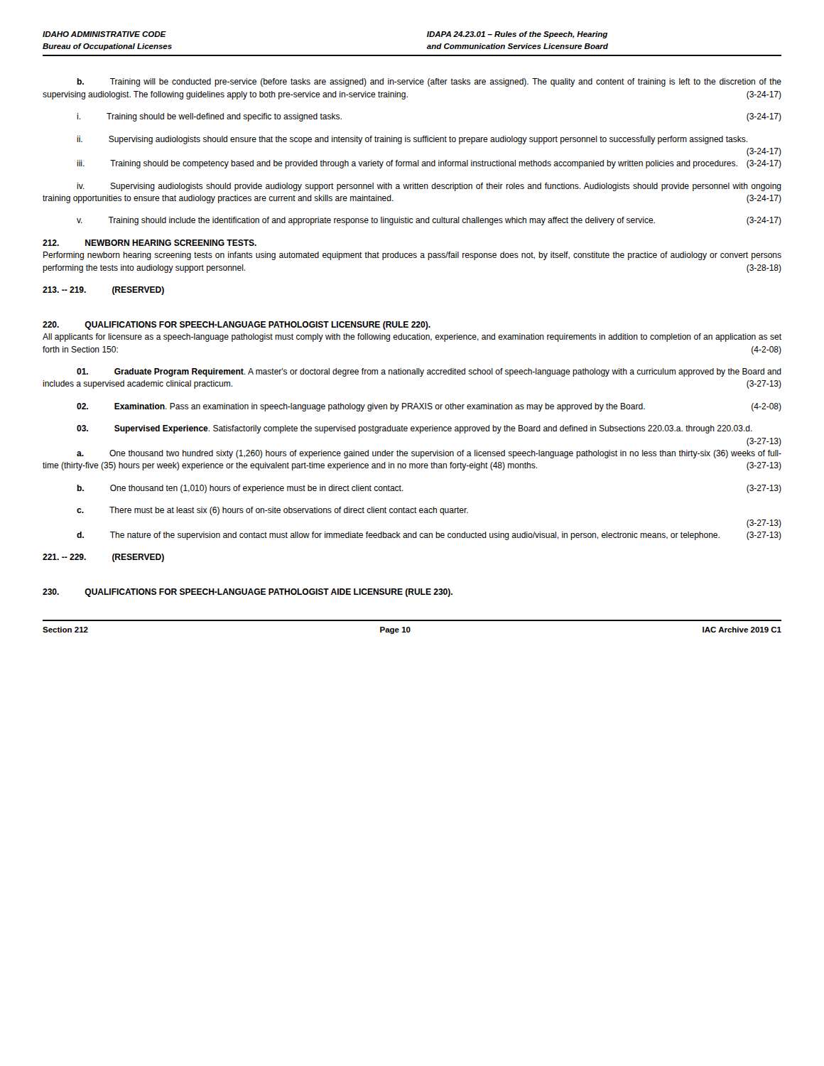IDAHO ADMINISTRATIVE CODE
Bureau of Occupational Licenses
IDAPA 24.23.01 – Rules of the Speech, Hearing
and Communication Services Licensure Board
b. Training will be conducted pre-service (before tasks are assigned) and in-service (after tasks are assigned). The quality and content of training is left to the discretion of the supervising audiologist. The following guidelines apply to both pre-service and in-service training.(3-24-17)
i. Training should be well-defined and specific to assigned tasks.(3-24-17)
ii. Supervising audiologists should ensure that the scope and intensity of training is sufficient to prepare audiology support personnel to successfully perform assigned tasks.(3-24-17)
iii. Training should be competency based and be provided through a variety of formal and informal instructional methods accompanied by written policies and procedures.(3-24-17)
iv. Supervising audiologists should provide audiology support personnel with a written description of their roles and functions. Audiologists should provide personnel with ongoing training opportunities to ensure that audiology practices are current and skills are maintained.(3-24-17)
v. Training should include the identification of and appropriate response to linguistic and cultural challenges which may affect the delivery of service.(3-24-17)
212. NEWBORN HEARING SCREENING TESTS.
Performing newborn hearing screening tests on infants using automated equipment that produces a pass/fail response does not, by itself, constitute the practice of audiology or convert persons performing the tests into audiology support personnel.(3-28-18)
213. -- 219. (RESERVED)
220. QUALIFICATIONS FOR SPEECH-LANGUAGE PATHOLOGIST LICENSURE (RULE 220).
All applicants for licensure as a speech-language pathologist must comply with the following education, experience, and examination requirements in addition to completion of an application as set forth in Section 150:(4-2-08)
01. Graduate Program Requirement. A master's or doctoral degree from a nationally accredited school of speech-language pathology with a curriculum approved by the Board and includes a supervised academic clinical practicum.(3-27-13)
02. Examination. Pass an examination in speech-language pathology given by PRAXIS or other examination as may be approved by the Board.(4-2-08)
03. Supervised Experience. Satisfactorily complete the supervised postgraduate experience approved by the Board and defined in Subsections 220.03.a. through 220.03.d.(3-27-13)
a. One thousand two hundred sixty (1,260) hours of experience gained under the supervision of a licensed speech-language pathologist in no less than thirty-six (36) weeks of full-time (thirty-five (35) hours per week) experience or the equivalent part-time experience and in no more than forty-eight (48) months.(3-27-13)
b. One thousand ten (1,010) hours of experience must be in direct client contact.(3-27-13)
c. There must be at least six (6) hours of on-site observations of direct client contact each quarter.
(3-27-13)
d. The nature of the supervision and contact must allow for immediate feedback and can be conducted using audio/visual, in person, electronic means, or telephone.(3-27-13)
221. -- 229. (RESERVED)
230. QUALIFICATIONS FOR SPEECH-LANGUAGE PATHOLOGIST AIDE LICENSURE (RULE 230).
Section 212
Page 10
IAC Archive 2019 C1